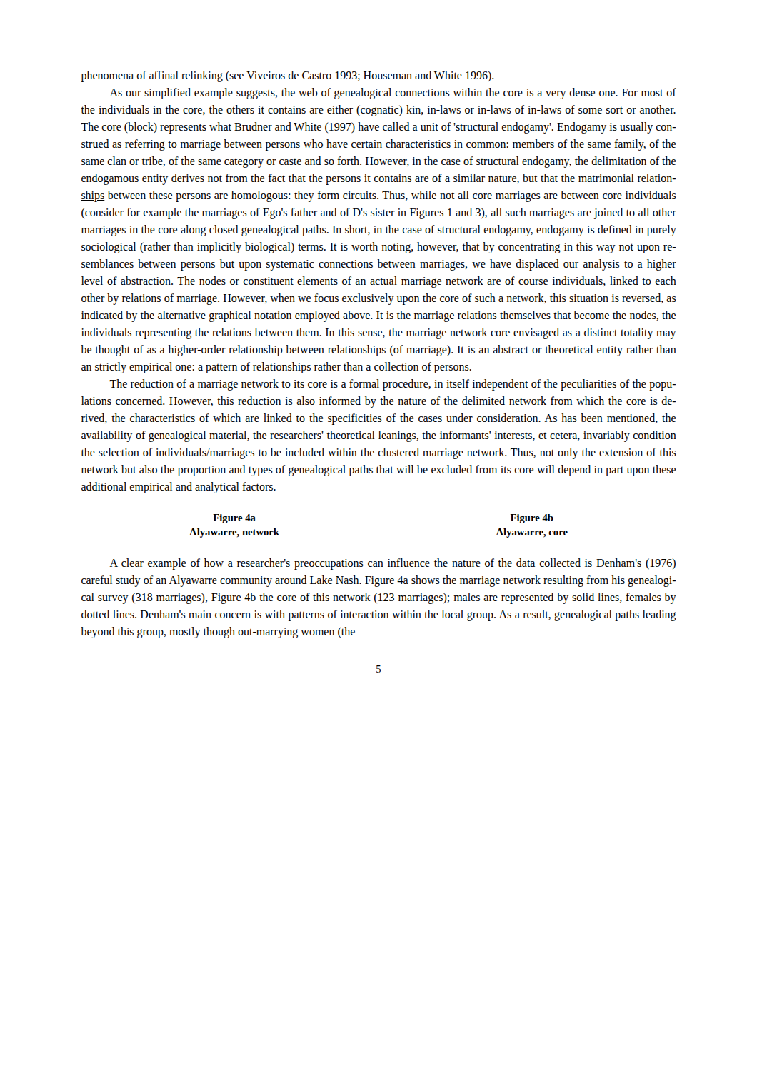phenomena of affinal relinking (see Viveiros de Castro 1993; Houseman and White 1996).
As our simplified example suggests, the web of genealogical connections within the core is a very dense one. For most of the individuals in the core, the others it contains are either (cognatic) kin, in-laws or in-laws of in-laws of some sort or another. The core (block) represents what Brudner and White (1997) have called a unit of 'structural endogamy'. Endogamy is usually construed as referring to marriage between persons who have certain characteristics in common: members of the same family, of the same clan or tribe, of the same category or caste and so forth. However, in the case of structural endogamy, the delimitation of the endogamous entity derives not from the fact that the persons it contains are of a similar nature, but that the matrimonial relationships between these persons are homologous: they form circuits. Thus, while not all core marriages are between core individuals (consider for example the marriages of Ego's father and of D's sister in Figures 1 and 3), all such marriages are joined to all other marriages in the core along closed genealogical paths. In short, in the case of structural endogamy, endogamy is defined in purely sociological (rather than implicitly biological) terms. It is worth noting, however, that by concentrating in this way not upon resemblances between persons but upon systematic connections between marriages, we have displaced our analysis to a higher level of abstraction. The nodes or constituent elements of an actual marriage network are of course individuals, linked to each other by relations of marriage. However, when we focus exclusively upon the core of such a network, this situation is reversed, as indicated by the alternative graphical notation employed above. It is the marriage relations themselves that become the nodes, the individuals representing the relations between them. In this sense, the marriage network core envisaged as a distinct totality may be thought of as a higher-order relationship between relationships (of marriage). It is an abstract or theoretical entity rather than an strictly empirical one: a pattern of relationships rather than a collection of persons.
The reduction of a marriage network to its core is a formal procedure, in itself independent of the peculiarities of the populations concerned. However, this reduction is also informed by the nature of the delimited network from which the core is derived, the characteristics of which are linked to the specificities of the cases under consideration. As has been mentioned, the availability of genealogical material, the researchers' theoretical leanings, the informants' interests, et cetera, invariably condition the selection of individuals/marriages to be included within the clustered marriage network. Thus, not only the extension of this network but also the proportion and types of genealogical paths that will be excluded from its core will depend in part upon these additional empirical and analytical factors.
Figure 4a
Alyawarre, network
Figure 4b
Alyawarre, core
A clear example of how a researcher's preoccupations can influence the nature of the data collected is Denham's (1976) careful study of an Alyawarre community around Lake Nash. Figure 4a shows the marriage network resulting from his genealogical survey (318 marriages), Figure 4b the core of this network (123 marriages); males are represented by solid lines, females by dotted lines. Denham's main concern is with patterns of interaction within the local group. As a result, genealogical paths leading beyond this group, mostly though out-marrying women (the
5